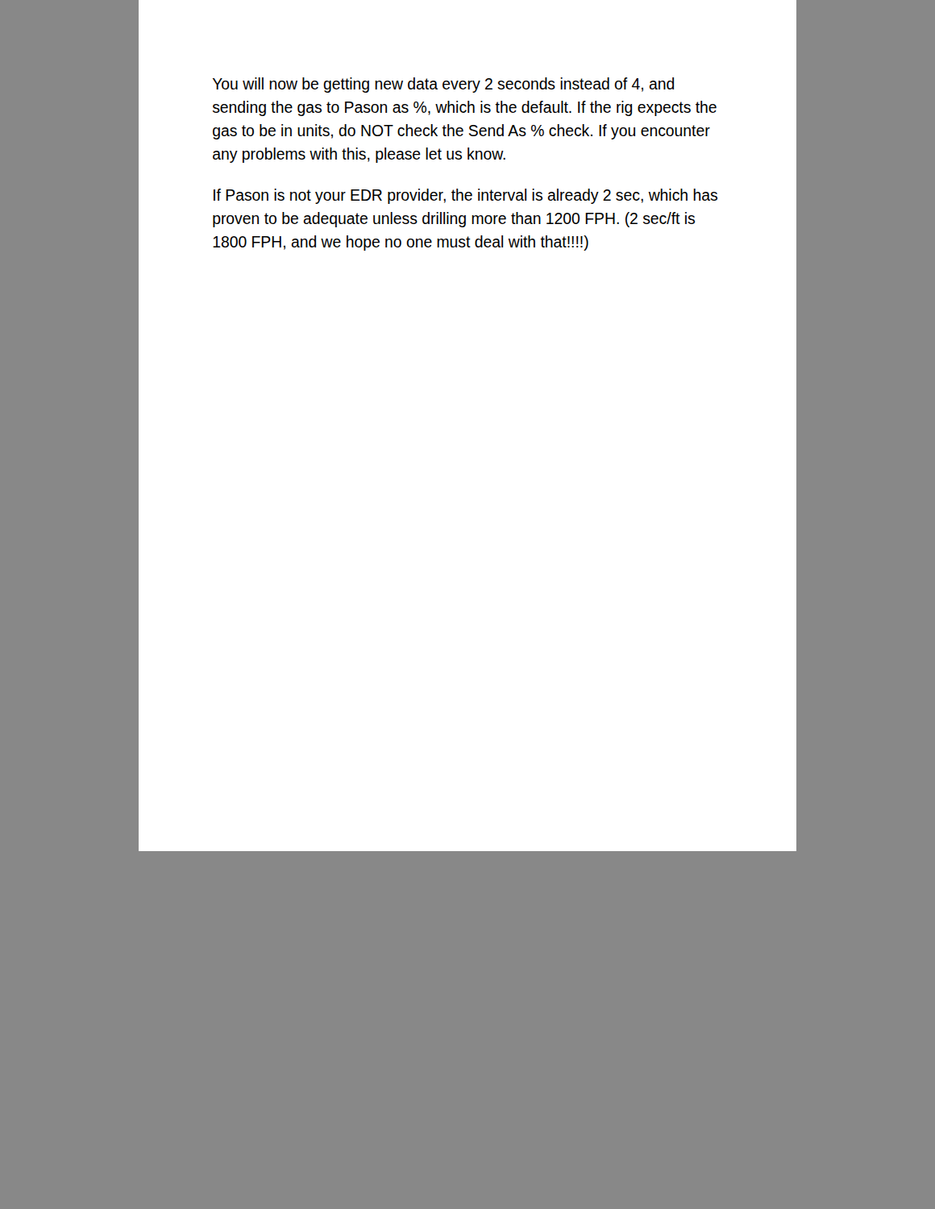You will now be getting new data every 2 seconds instead of 4, and sending the gas to Pason as %, which is the default. If the rig expects the gas to be in units, do NOT check the Send As % check. If you encounter any problems with this, please let us know.
If Pason is not your EDR provider, the interval is already 2 sec, which has proven to be adequate unless drilling more than 1200 FPH. (2 sec/ft is 1800 FPH, and we hope no one must deal with that!!!!)